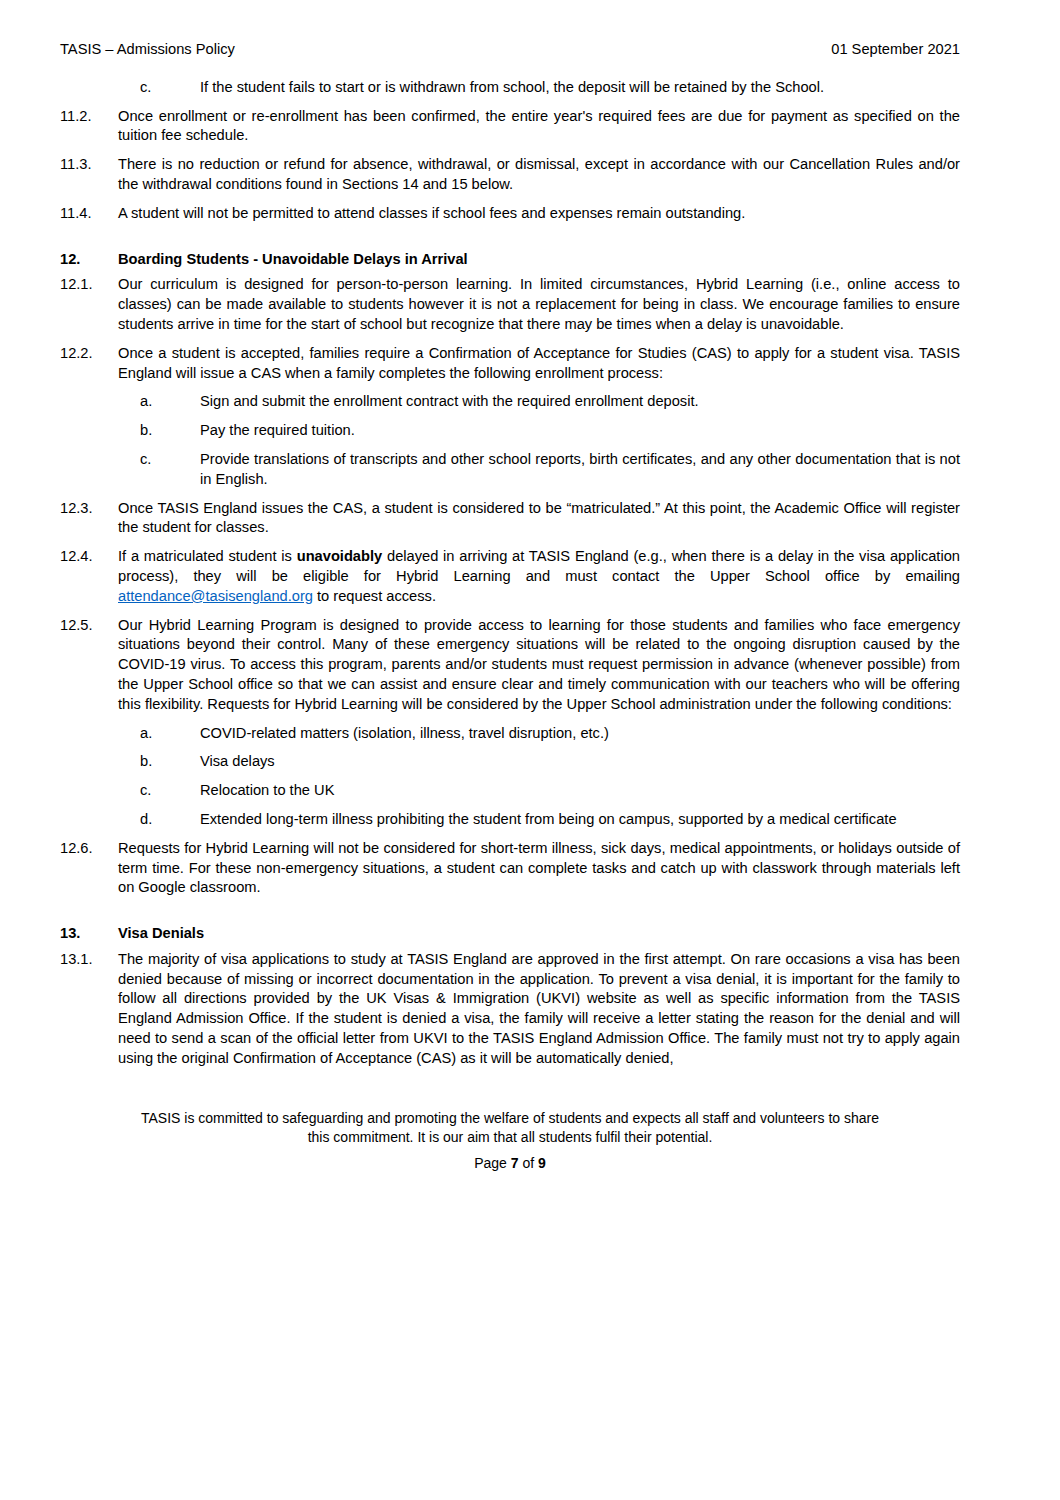TASIS – Admissions Policy 01 September 2021
c. If the student fails to start or is withdrawn from school, the deposit will be retained by the School.
11.2. Once enrollment or re-enrollment has been confirmed, the entire year's required fees are due for payment as specified on the tuition fee schedule.
11.3. There is no reduction or refund for absence, withdrawal, or dismissal, except in accordance with our Cancellation Rules and/or the withdrawal conditions found in Sections 14 and 15 below.
11.4. A student will not be permitted to attend classes if school fees and expenses remain outstanding.
12. Boarding Students - Unavoidable Delays in Arrival
12.1. Our curriculum is designed for person-to-person learning. In limited circumstances, Hybrid Learning (i.e., online access to classes) can be made available to students however it is not a replacement for being in class. We encourage families to ensure students arrive in time for the start of school but recognize that there may be times when a delay is unavoidable.
12.2. Once a student is accepted, families require a Confirmation of Acceptance for Studies (CAS) to apply for a student visa. TASIS England will issue a CAS when a family completes the following enrollment process:
a. Sign and submit the enrollment contract with the required enrollment deposit.
b. Pay the required tuition.
c. Provide translations of transcripts and other school reports, birth certificates, and any other documentation that is not in English.
12.3. Once TASIS England issues the CAS, a student is considered to be “matriculated.” At this point, the Academic Office will register the student for classes.
12.4. If a matriculated student is unavoidably delayed in arriving at TASIS England (e.g., when there is a delay in the visa application process), they will be eligible for Hybrid Learning and must contact the Upper School office by emailing attendance@tasisengland.org to request access.
12.5. Our Hybrid Learning Program is designed to provide access to learning for those students and families who face emergency situations beyond their control. Many of these emergency situations will be related to the ongoing disruption caused by the COVID-19 virus. To access this program, parents and/or students must request permission in advance (whenever possible) from the Upper School office so that we can assist and ensure clear and timely communication with our teachers who will be offering this flexibility. Requests for Hybrid Learning will be considered by the Upper School administration under the following conditions:
a. COVID-related matters (isolation, illness, travel disruption, etc.)
b. Visa delays
c. Relocation to the UK
d. Extended long-term illness prohibiting the student from being on campus, supported by a medical certificate
12.6. Requests for Hybrid Learning will not be considered for short-term illness, sick days, medical appointments, or holidays outside of term time. For these non-emergency situations, a student can complete tasks and catch up with classwork through materials left on Google classroom.
13. Visa Denials
13.1. The majority of visa applications to study at TASIS England are approved in the first attempt. On rare occasions a visa has been denied because of missing or incorrect documentation in the application. To prevent a visa denial, it is important for the family to follow all directions provided by the UK Visas & Immigration (UKVI) website as well as specific information from the TASIS England Admission Office. If the student is denied a visa, the family will receive a letter stating the reason for the denial and will need to send a scan of the official letter from UKVI to the TASIS England Admission Office. The family must not try to apply again using the original Confirmation of Acceptance (CAS) as it will be automatically denied,
TASIS is committed to safeguarding and promoting the welfare of students and expects all staff and volunteers to share
this commitment. It is our aim that all students fulfil their potential.
Page 7 of 9